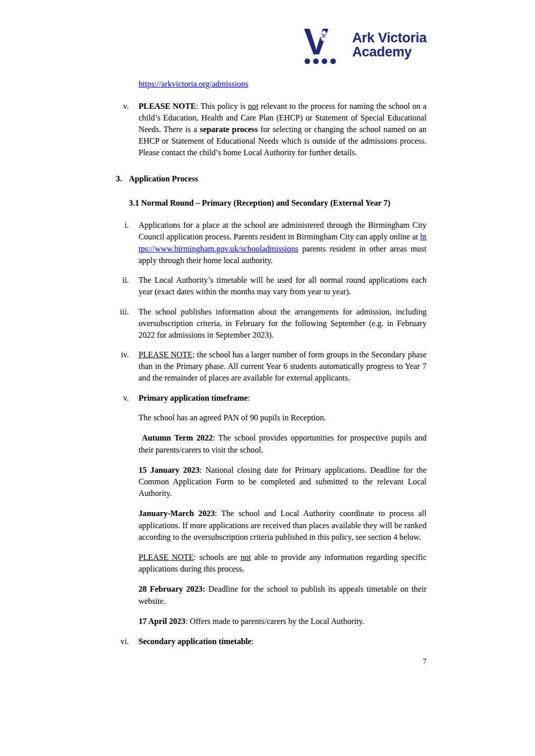V
❖
Ark Victoria
Academy
https://arkvictoria.org/admissions
v. PLEASE NOTE: This policy is not relevant to the process for naming the school on a child’s Education, Health and Care Plan (EHCP) or Statement of Special Educational Needs. There is a separate process for selecting or changing the school named on an EHCP or Statement of Educational Needs which is outside of the admissions process. Please contact the child’s home Local Authority for further details.
3. Application Process
3.1 Normal Round – Primary (Reception) and Secondary (External Year 7)
i. Applications for a place at the school are administered through the Birmingham City Council application process. Parents resident in Birmingham City can apply online at https://www.birmingham.gov.uk/schooladmissions parents resident in other areas must apply through their home local authority.
ii. The Local Authority’s timetable will be used for all normal round applications each year (exact dates within the months may vary from year to year).
iii. The school publishes information about the arrangements for admission, including oversubscription criteria, in February for the following September (e.g. in February 2022 for admissions in September 2023).
iv. PLEASE NOTE: the school has a larger number of form groups in the Secondary phase than in the Primary phase. All current Year 6 students automatically progress to Year 7 and the remainder of places are available for external applicants.
v. Primary application timeframe:
The school has an agreed PAN of 90 pupils in Reception.
Autumn Term 2022: The school provides opportunities for prospective pupils and their parents/carers to visit the school.
15 January 2023: National closing date for Primary applications. Deadline for the Common Application Form to be completed and submitted to the relevant Local Authority.
January-March 2023: The school and Local Authority coordinate to process all applications. If more applications are received than places available they will be ranked according to the oversubscription criteria published in this policy, see section 4 below.
PLEASE NOTE: schools are not able to provide any information regarding specific applications during this process.
28 February 2023: Deadline for the school to publish its appeals timetable on their website.
17 April 2023: Offers made to parents/carers by the Local Authority.
vi. Secondary application timetable:
7